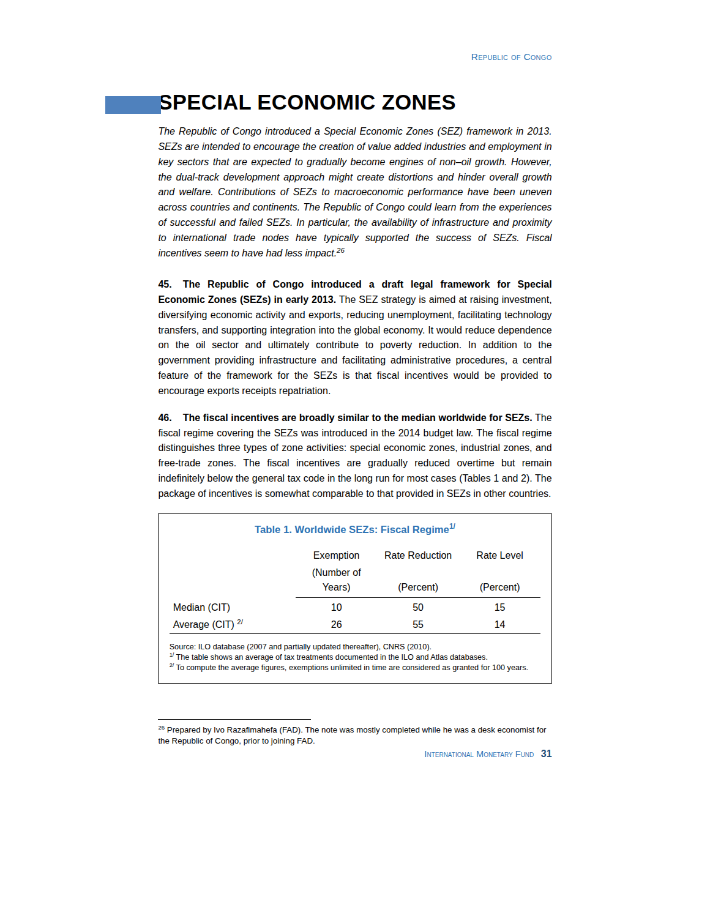Republic of Congo
SPECIAL ECONOMIC ZONES
The Republic of Congo introduced a Special Economic Zones (SEZ) framework in 2013. SEZs are intended to encourage the creation of value added industries and employment in key sectors that are expected to gradually become engines of non–oil growth. However, the dual-track development approach might create distortions and hinder overall growth and welfare. Contributions of SEZs to macroeconomic performance have been uneven across countries and continents. The Republic of Congo could learn from the experiences of successful and failed SEZs. In particular, the availability of infrastructure and proximity to international trade nodes have typically supported the success of SEZs. Fiscal incentives seem to have had less impact.26
45. The Republic of Congo introduced a draft legal framework for Special Economic Zones (SEZs) in early 2013. The SEZ strategy is aimed at raising investment, diversifying economic activity and exports, reducing unemployment, facilitating technology transfers, and supporting integration into the global economy. It would reduce dependence on the oil sector and ultimately contribute to poverty reduction. In addition to the government providing infrastructure and facilitating administrative procedures, a central feature of the framework for the SEZs is that fiscal incentives would be provided to encourage exports receipts repatriation.
46. The fiscal incentives are broadly similar to the median worldwide for SEZs. The fiscal regime covering the SEZs was introduced in the 2014 budget law. The fiscal regime distinguishes three types of zone activities: special economic zones, industrial zones, and free-trade zones. The fiscal incentives are gradually reduced overtime but remain indefinitely below the general tax code in the long run for most cases (Tables 1 and 2). The package of incentives is somewhat comparable to that provided in SEZs in other countries.
Table 1. Worldwide SEZs: Fiscal Regime1/
| | Exemption | Rate Reduction | Rate Level |
| --- | --- | --- | --- |
| | (Number of Years) | (Percent) | (Percent) |
| Median (CIT) | 10 | 50 | 15 |
| Average (CIT) 2/ | 26 | 55 | 14 |
Source: ILO database (2007 and partially updated thereafter), CNRS (2010).
1/ The table shows an average of tax treatments documented in the ILO and Atlas databases.
2/ To compute the average figures, exemptions unlimited in time are considered as granted for 100 years.
26 Prepared by Ivo Razafimahefa (FAD). The note was mostly completed while he was a desk economist for the Republic of Congo, prior to joining FAD.
International Monetary Fund 31